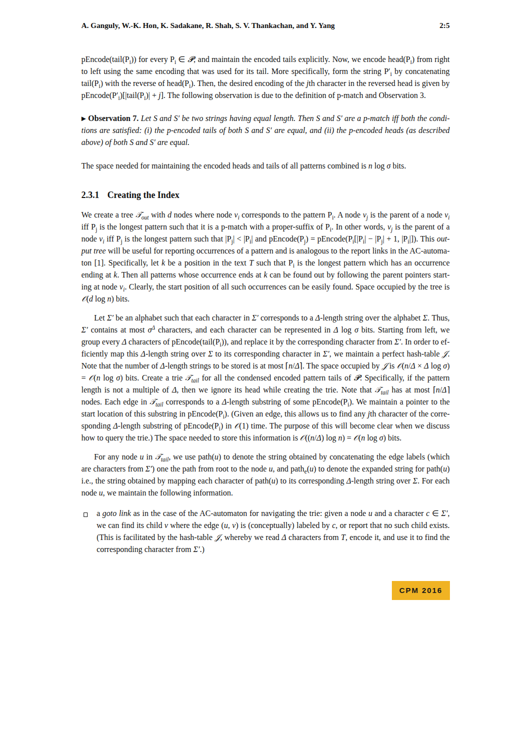A. Ganguly, W.-K. Hon, K. Sadakane, R. Shah, S. V. Thankachan, and Y. Yang 2:5
pEncode(tail(Pi)) for every Pi ∈ 𝓟, and maintain the encoded tails explicitly. Now, we encode head(Pi) from right to left using the same encoding that was used for its tail. More specifically, form the string P′i by concatenating tail(Pi) with the reverse of head(Pi). Then, the desired encoding of the jth character in the reversed head is given by pEncode(P′i)[|tail(Pi)| + j]. The following observation is due to the definition of p-match and Observation 3.
▸Observation 7. Let S and S′ be two strings having equal length. Then S and S′ are a p-match iff both the conditions are satisfied: (i) the p-encoded tails of both S and S′ are equal, and (ii) the p-encoded heads (as described above) of both S and S′ are equal.
The space needed for maintaining the encoded heads and tails of all patterns combined is n log σ bits.
2.3.1 Creating the Index
We create a tree 𝒯out with d nodes where node vi corresponds to the pattern Pi. A node vj is the parent of a node vi iff Pj is the longest pattern such that it is a p-match with a proper-suffix of Pi. In other words, vj is the parent of a node vi iff Pj is the longest pattern such that |Pj| < |Pi| and pEncode(Pj) = pEncode(Pi[|Pi| − |Pj| + 1, |Pi|]). This output tree will be useful for reporting occurrences of a pattern and is analogous to the report links in the AC-automaton [1]. Specifically, let k be a position in the text T such that Pi is the longest pattern which has an occurrence ending at k. Then all patterns whose occurrence ends at k can be found out by following the parent pointers starting at node vi. Clearly, the start position of all such occurrences can be easily found. Space occupied by the tree is 𝒪(d log n) bits.
Let Σ′ be an alphabet such that each character in Σ′ corresponds to a Δ-length string over the alphabet Σ. Thus, Σ′ contains at most σΔ characters, and each character can be represented in Δ log σ bits. Starting from left, we group every Δ characters of pEncode(tail(Pi)), and replace it by the corresponding character from Σ′. In order to efficiently map this Δ-length string over Σ to its corresponding character in Σ′, we maintain a perfect hash-table 𝒥. Note that the number of Δ-length strings to be stored is at most ⌈n/Δ⌉. The space occupied by 𝒥 is 𝒪(n/Δ × Δ log σ) = 𝒪(n log σ) bits. Create a trie 𝒯tail for all the condensed encoded pattern tails of 𝓟. Specifically, if the pattern length is not a multiple of Δ, then we ignore its head while creating the trie. Note that 𝒯tail has at most ⌈n/Δ⌉ nodes. Each edge in 𝒯tail corresponds to a Δ-length substring of some pEncode(Pi). We maintain a pointer to the start location of this substring in pEncode(Pi). (Given an edge, this allows us to find any jth character of the corresponding Δ-length substring of pEncode(Pi) in 𝒪(1) time. The purpose of this will become clear when we discuss how to query the trie.) The space needed to store this information is 𝒪((n/Δ) log n) = 𝒪(n log σ) bits.
For any node u in 𝒯tail, we use path(u) to denote the string obtained by concatenating the edge labels (which are characters from Σ′) one the path from root to the node u, and pathe(u) to denote the expanded string for path(u) i.e., the string obtained by mapping each character of path(u) to its corresponding Δ-length string over Σ. For each node u, we maintain the following information.
a goto link as in the case of the AC-automaton for navigating the trie: given a node u and a character c ∈ Σ′, we can find its child v where the edge (u, v) is (conceptually) labeled by c, or report that no such child exists. (This is facilitated by the hash-table 𝒥, whereby we read Δ characters from T, encode it, and use it to find the corresponding character from Σ′.)
CPM 2016